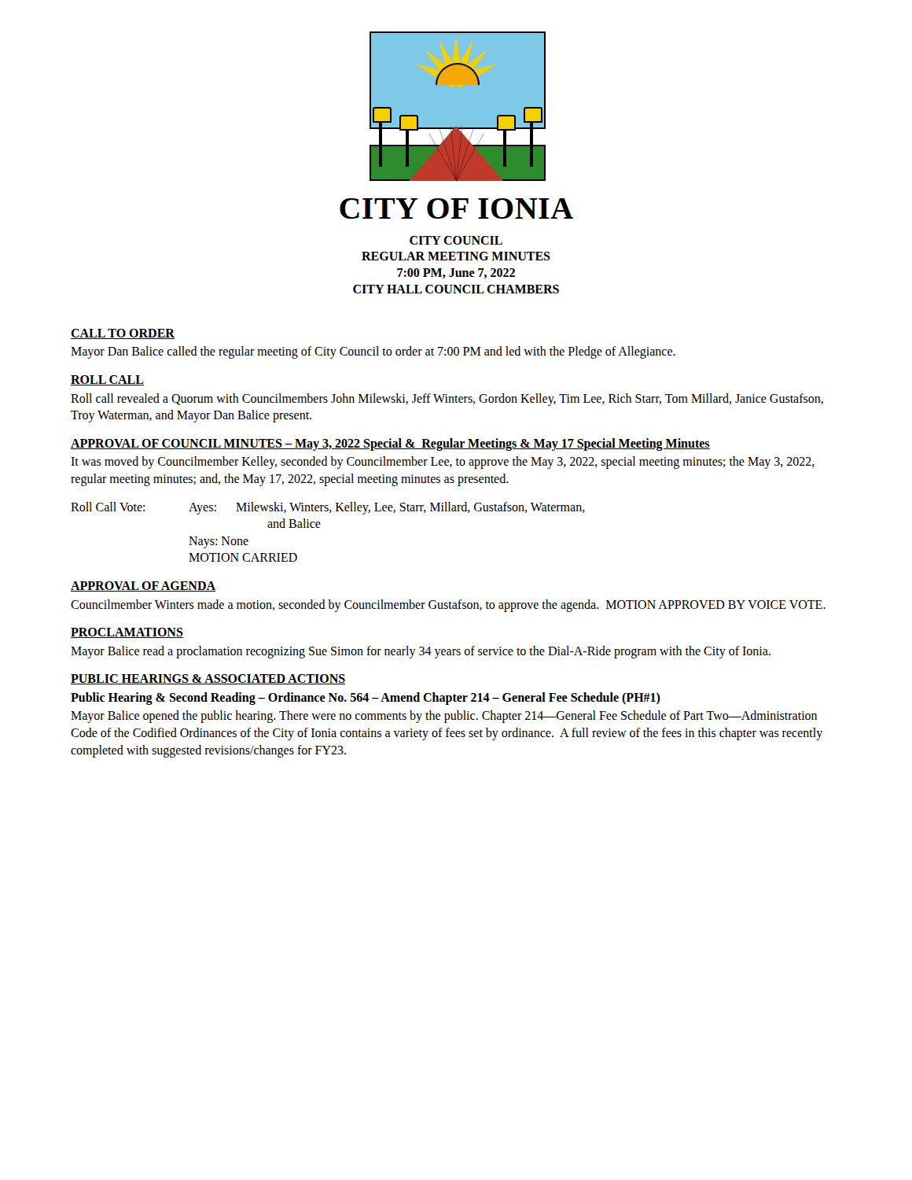CITY OF IONIA
CITY COUNCIL
REGULAR MEETING MINUTES
7:00 PM, June 7, 2022
CITY HALL COUNCIL CHAMBERS
CALL TO ORDER
Mayor Dan Balice called the regular meeting of City Council to order at 7:00 PM and led with the Pledge of Allegiance.
ROLL CALL
Roll call revealed a Quorum with Councilmembers John Milewski, Jeff Winters, Gordon Kelley, Tim Lee, Rich Starr, Tom Millard, Janice Gustafson, Troy Waterman, and Mayor Dan Balice present.
APPROVAL OF COUNCIL MINUTES – May 3, 2022 Special & Regular Meetings & May 17 Special Meeting Minutes
It was moved by Councilmember Kelley, seconded by Councilmember Lee, to approve the May 3, 2022, special meeting minutes; the May 3, 2022, regular meeting minutes; and, the May 17, 2022, special meeting minutes as presented.
| Roll Call Vote: | Ayes: | Milewski, Winters, Kelley, Lee, Starr, Millard, Gustafson, Waterman, |
| | | and Balice |
| | Nays: None |
| | MOTION CARRIED |
APPROVAL OF AGENDA
Councilmember Winters made a motion, seconded by Councilmember Gustafson, to approve the agenda. MOTION APPROVED BY VOICE VOTE.
PROCLAMATIONS
Mayor Balice read a proclamation recognizing Sue Simon for nearly 34 years of service to the Dial-A-Ride program with the City of Ionia.
PUBLIC HEARINGS & ASSOCIATED ACTIONS
Public Hearing & Second Reading – Ordinance No. 564 – Amend Chapter 214 – General Fee Schedule (PH#1)
Mayor Balice opened the public hearing. There were no comments by the public. Chapter 214—General Fee Schedule of Part Two—Administration Code of the Codified Ordinances of the City of Ionia contains a variety of fees set by ordinance. A full review of the fees in this chapter was recently completed with suggested revisions/changes for FY23.